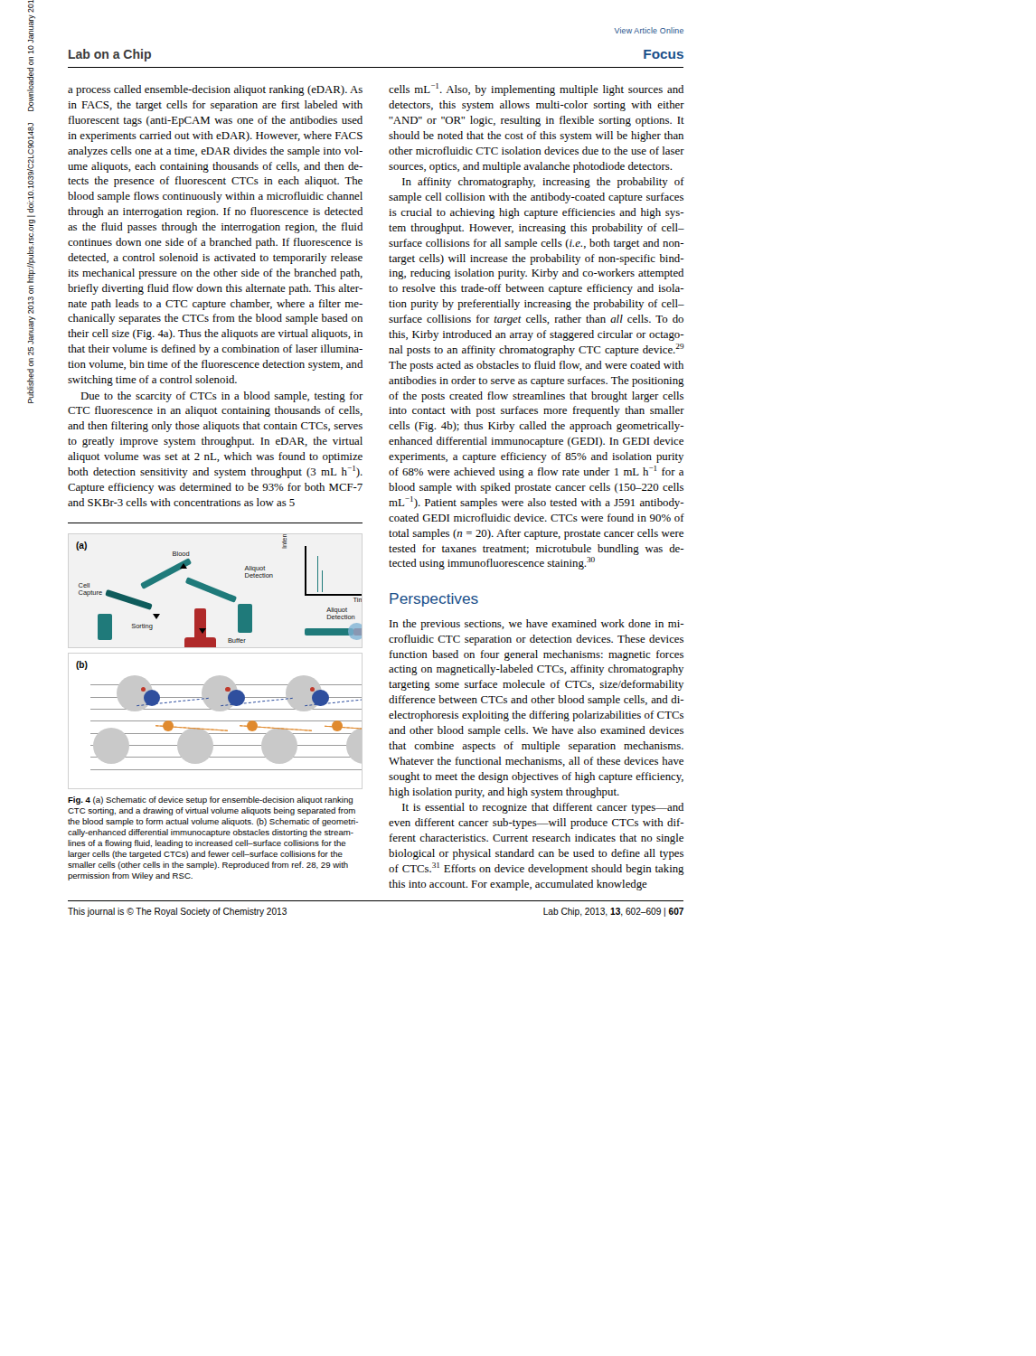View Article Online
Lab on a Chip
Focus
Published on 25 January 2013 on http://pubs.rsc.org | doi:10.1039/C2LC90148J Downloaded on 10 January 2013
a process called ensemble-decision aliquot ranking (eDAR). As in FACS, the target cells for separation are first labeled with fluorescent tags (anti-EpCAM was one of the antibodies used in experiments carried out with eDAR). However, where FACS analyzes cells one at a time, eDAR divides the sample into volume aliquots, each containing thousands of cells, and then detects the presence of fluorescent CTCs in each aliquot. The blood sample flows continuously within a microfluidic channel through an interrogation region. If no fluorescence is detected as the fluid passes through the interrogation region, the fluid continues down one side of a branched path. If fluorescence is detected, a control solenoid is activated to temporarily release its mechanical pressure on the other side of the branched path, briefly diverting fluid flow down this alternate path. This alternate path leads to a CTC capture chamber, where a filter mechanically separates the CTCs from the blood sample based on their cell size (Fig. 4a). Thus the aliquots are virtual aliquots, in that their volume is defined by a combination of laser illumination volume, bin time of the fluorescence detection system, and switching time of a control solenoid.
Due to the scarcity of CTCs in a blood sample, testing for CTC fluorescence in an aliquot containing thousands of cells, and then filtering only those aliquots that contain CTCs, serves to greatly improve system throughput. In eDAR, the virtual aliquot volume was set at 2 nL, which was found to optimize both detection sensitivity and system throughput (3 mL h−1). Capture efficiency was determined to be 93% for both MCF-7 and SKBr-3 cells with concentrations as low as 5
(a)
Cell
Capture
Blood
Sorting
Buffer
Waste
Aliquot
Detection
Intensity
Time
Aliquot
Detection
Sorting
Confirmed
(b)
Fig. 4 (a) Schematic of device setup for ensemble-decision aliquot ranking CTC sorting, and a drawing of virtual volume aliquots being separated from the blood sample to form actual volume aliquots. (b) Schematic of geometrically-enhanced differential immunocapture obstacles distorting the streamlines of a flowing fluid, leading to increased cell–surface collisions for the larger cells (the targeted CTCs) and fewer cell–surface collisions for the smaller cells (other cells in the sample). Reproduced from ref. 28, 29 with permission from Wiley and RSC.
cells mL−1. Also, by implementing multiple light sources and detectors, this system allows multi-color sorting with either ''AND'' or ''OR'' logic, resulting in flexible sorting options. It should be noted that the cost of this system will be higher than other microfluidic CTC isolation devices due to the use of laser sources, optics, and multiple avalanche photodiode detectors.
In affinity chromatography, increasing the probability of sample cell collision with the antibody-coated capture surfaces is crucial to achieving high capture efficiencies and high system throughput. However, increasing this probability of cell–surface collisions for all sample cells (i.e., both target and non-target cells) will increase the probability of non-specific binding, reducing isolation purity. Kirby and co-workers attempted to resolve this trade-off between capture efficiency and isolation purity by preferentially increasing the probability of cell–surface collisions for target cells, rather than all cells. To do this, Kirby introduced an array of staggered circular or octagonal posts to an affinity chromatography CTC capture device.29 The posts acted as obstacles to fluid flow, and were coated with antibodies in order to serve as capture surfaces. The positioning of the posts created flow streamlines that brought larger cells into contact with post surfaces more frequently than smaller cells (Fig. 4b); thus Kirby called the approach geometrically-enhanced differential immunocapture (GEDI). In GEDI device experiments, a capture efficiency of 85% and isolation purity of 68% were achieved using a flow rate under 1 mL h−1 for a blood sample with spiked prostate cancer cells (150–220 cells mL−1). Patient samples were also tested with a J591 antibody-coated GEDI microfluidic device. CTCs were found in 90% of total samples (n = 20). After capture, prostate cancer cells were tested for taxanes treatment; microtubule bundling was detected using immunofluorescence staining.30
Perspectives
In the previous sections, we have examined work done in microfluidic CTC separation or detection devices. These devices function based on four general mechanisms: magnetic forces acting on magnetically-labeled CTCs, affinity chromatography targeting some surface molecule of CTCs, size/deformability difference between CTCs and other blood sample cells, and dielectrophoresis exploiting the differing polarizabilities of CTCs and other blood sample cells. We have also examined devices that combine aspects of multiple separation mechanisms. Whatever the functional mechanisms, all of these devices have sought to meet the design objectives of high capture efficiency, high isolation purity, and high system throughput.
It is essential to recognize that different cancer types—and even different cancer sub-types—will produce CTCs with different characteristics. Current research indicates that no single biological or physical standard can be used to define all types of CTCs.31 Efforts on device development should begin taking this into account. For example, accumulated knowledge
This journal is © The Royal Society of Chemistry 2013
Lab Chip, 2013, 13, 602–609 | 607